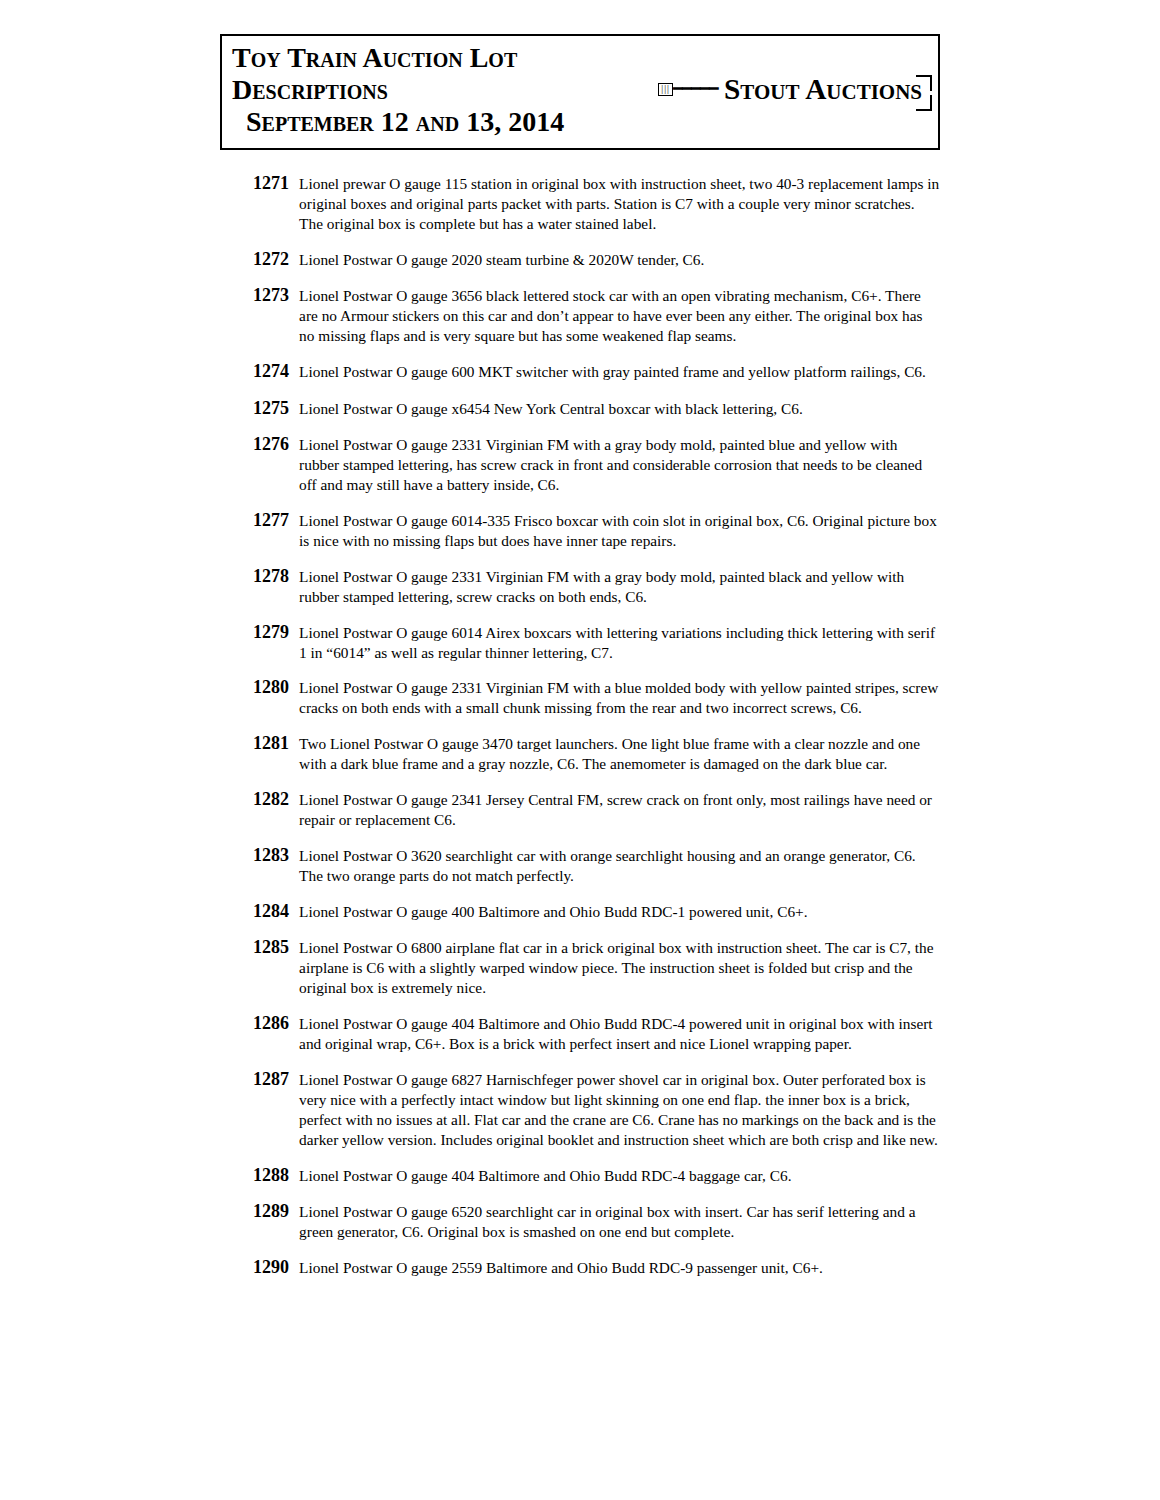Toy Train Auction Lot Descriptions
September 12 and 13, 2014
|||━━━━━
Stout Auctions
1271
Lionel prewar O gauge 115 station in original box with instruction sheet, two 40-3 replacement lamps in original boxes and original parts packet with parts. Station is C7 with a couple very minor scratches. The original box is complete but has a water stained label.
1272
Lionel Postwar O gauge 2020 steam turbine & 2020W tender, C6.
1273
Lionel Postwar O gauge 3656 black lettered stock car with an open vibrating mechanism, C6+. There are no Armour stickers on this car and don’t appear to have ever been any either. The original box has no missing flaps and is very square but has some weakened flap seams.
1274
Lionel Postwar O gauge 600 MKT switcher with gray painted frame and yellow platform railings, C6.
1275
Lionel Postwar O gauge x6454 New York Central boxcar with black lettering, C6.
1276
Lionel Postwar O gauge 2331 Virginian FM with a gray body mold, painted blue and yellow with rubber stamped lettering, has screw crack in front and considerable corrosion that needs to be cleaned off and may still have a battery inside, C6.
1277
Lionel Postwar O gauge 6014-335 Frisco boxcar with coin slot in original box, C6. Original picture box is nice with no missing flaps but does have inner tape repairs.
1278
Lionel Postwar O gauge 2331 Virginian FM with a gray body mold, painted black and yellow with rubber stamped lettering, screw cracks on both ends, C6.
1279
Lionel Postwar O gauge 6014 Airex boxcars with lettering variations including thick lettering with serif 1 in “6014” as well as regular thinner lettering, C7.
1280
Lionel Postwar O gauge 2331 Virginian FM with a blue molded body with yellow painted stripes, screw cracks on both ends with a small chunk missing from the rear and two incorrect screws, C6.
1281
Two Lionel Postwar O gauge 3470 target launchers. One light blue frame with a clear nozzle and one with a dark blue frame and a gray nozzle, C6. The anemometer is damaged on the dark blue car.
1282
Lionel Postwar O gauge 2341 Jersey Central FM, screw crack on front only, most railings have need or repair or replacement C6.
1283
Lionel Postwar O 3620 searchlight car with orange searchlight housing and an orange generator, C6. The two orange parts do not match perfectly.
1284
Lionel Postwar O gauge 400 Baltimore and Ohio Budd RDC-1 powered unit, C6+.
1285
Lionel Postwar O 6800 airplane flat car in a brick original box with instruction sheet. The car is C7, the airplane is C6 with a slightly warped window piece. The instruction sheet is folded but crisp and the original box is extremely nice.
1286
Lionel Postwar O gauge 404 Baltimore and Ohio Budd RDC-4 powered unit in original box with insert and original wrap, C6+. Box is a brick with perfect insert and nice Lionel wrapping paper.
1287
Lionel Postwar O gauge 6827 Harnischfeger power shovel car in original box. Outer perforated box is very nice with a perfectly intact window but light skinning on one end flap. the inner box is a brick, perfect with no issues at all. Flat car and the crane are C6. Crane has no markings on the back and is the darker yellow version. Includes original booklet and instruction sheet which are both crisp and like new.
1288
Lionel Postwar O gauge 404 Baltimore and Ohio Budd RDC-4 baggage car, C6.
1289
Lionel Postwar O gauge 6520 searchlight car in original box with insert. Car has serif lettering and a green generator, C6. Original box is smashed on one end but complete.
1290
Lionel Postwar O gauge 2559 Baltimore and Ohio Budd RDC-9 passenger unit, C6+.